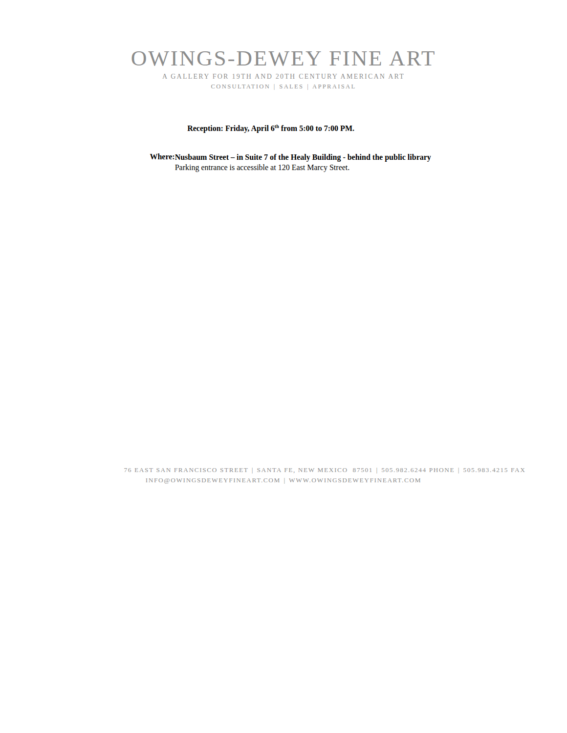OWINGS-DEWEY FINE ART
A GALLERY FOR 19TH AND 20TH CENTURY AMERICAN ART
CONSULTATION | SALES | APPRAISAL
Reception: Friday, April 6th from 5:00 to 7:00 PM.
| Where: | Nusbaum Street – in Suite 7 of the Healy Building - behind the public library Parking entrance is accessible at 120 East Marcy Street. |
76 EAST SAN FRANCISCO STREET | SANTA FE, NEW MEXICO 87501 | 505.982.6244 PHONE | 505.983.4215 FAX
INFO@OWINGSDEWEYFINEART.COM | WWW.OWINGSDEWEYFINEART.COM